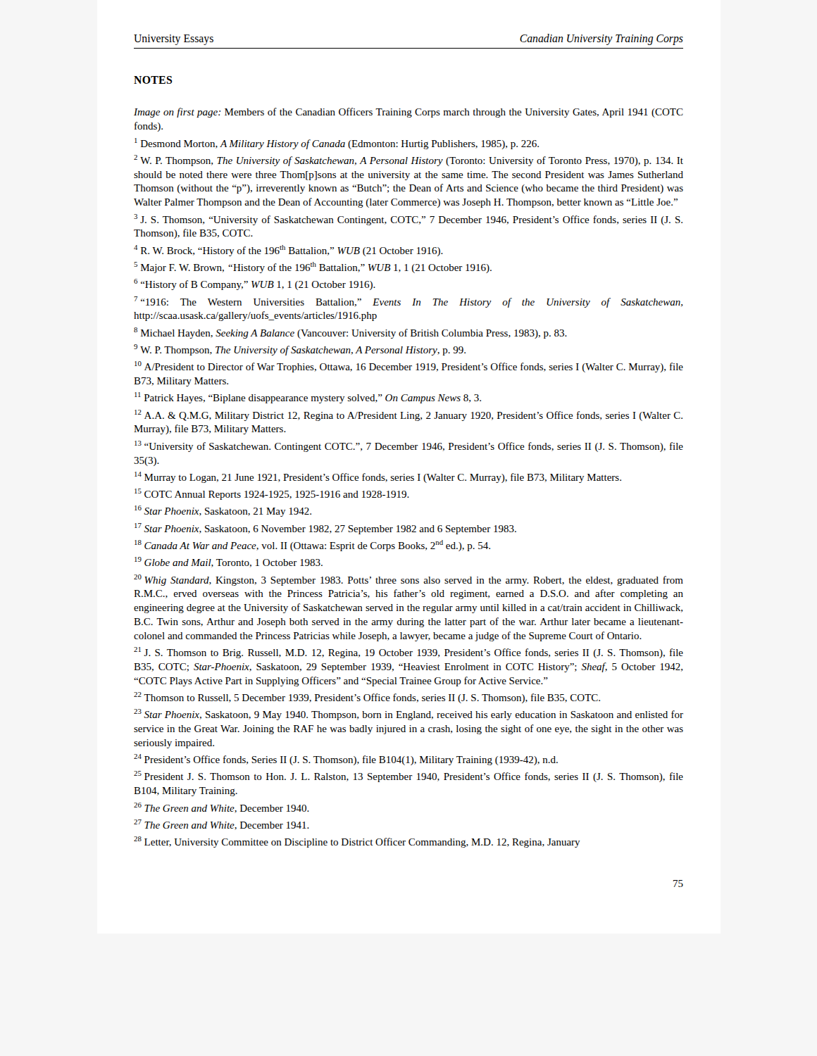University Essays Canadian University Training Corps
NOTES
Image on first page: Members of the Canadian Officers Training Corps march through the University Gates, April 1941 (COTC fonds).
Desmond Morton, A Military History of Canada (Edmonton: Hurtig Publishers, 1985), p. 226.
W. P. Thompson, The University of Saskatchewan, A Personal History (Toronto: University of Toronto Press, 1970), p. 134. It should be noted there were three Thom[p]sons at the university at the same time. The second President was James Sutherland Thomson (without the “p”), irreverently known as “Butch”; the Dean of Arts and Science (who became the third President) was Walter Palmer Thompson and the Dean of Accounting (later Commerce) was Joseph H. Thompson, better known as “Little Joe.”
J. S. Thomson, “University of Saskatchewan Contingent, COTC,” 7 December 1946, President’s Office fonds, series II (J. S. Thomson), file B35, COTC.
R. W. Brock, “History of the 196th Battalion,” WUB (21 October 1916).
Major F. W. Brown, “History of the 196th Battalion,” WUB 1, 1 (21 October 1916).
“History of B Company,” WUB 1, 1 (21 October 1916).
“1916: The Western Universities Battalion,” Events In The History of the University of Saskatchewan, http://scaa.usask.ca/gallery/uofs_events/articles/1916.php
Michael Hayden, Seeking A Balance (Vancouver: University of British Columbia Press, 1983), p. 83.
W. P. Thompson, The University of Saskatchewan, A Personal History, p. 99.
A/President to Director of War Trophies, Ottawa, 16 December 1919, President’s Office fonds, series I (Walter C. Murray), file B73, Military Matters.
Patrick Hayes, “Biplane disappearance mystery solved,” On Campus News 8, 3.
A.A. & Q.M.G, Military District 12, Regina to A/President Ling, 2 January 1920, President’s Office fonds, series I (Walter C. Murray), file B73, Military Matters.
“University of Saskatchewan. Contingent COTC.”, 7 December 1946, President’s Office fonds, series II (J. S. Thomson), file 35(3).
Murray to Logan, 21 June 1921, President’s Office fonds, series I (Walter C. Murray), file B73, Military Matters.
COTC Annual Reports 1924-1925, 1925-1916 and 1928-1919.
Star Phoenix, Saskatoon, 21 May 1942.
Star Phoenix, Saskatoon, 6 November 1982, 27 September 1982 and 6 September 1983.
Canada At War and Peace, vol. II (Ottawa: Esprit de Corps Books, 2nd ed.), p. 54.
Globe and Mail, Toronto, 1 October 1983.
Whig Standard, Kingston, 3 September 1983. Potts’ three sons also served in the army. Robert, the eldest, graduated from R.M.C., erved overseas with the Princess Patricia’s, his father’s old regiment, earned a D.S.O. and after completing an engineering degree at the University of Saskatchewan served in the regular army until killed in a cat/train accident in Chilliwack, B.C. Twin sons, Arthur and Joseph both served in the army during the latter part of the war. Arthur later became a lieutenant-colonel and commanded the Princess Patricias while Joseph, a lawyer, became a judge of the Supreme Court of Ontario.
J. S. Thomson to Brig. Russell, M.D. 12, Regina, 19 October 1939, President’s Office fonds, series II (J. S. Thomson), file B35, COTC; Star-Phoenix, Saskatoon, 29 September 1939, “Heaviest Enrolment in COTC History”; Sheaf, 5 October 1942, “COTC Plays Active Part in Supplying Officers” and “Special Trainee Group for Active Service.”
Thomson to Russell, 5 December 1939, President’s Office fonds, series II (J. S. Thomson), file B35, COTC.
Star Phoenix, Saskatoon, 9 May 1940. Thompson, born in England, received his early education in Saskatoon and enlisted for service in the Great War. Joining the RAF he was badly injured in a crash, losing the sight of one eye, the sight in the other was seriously impaired.
President’s Office fonds, Series II (J. S. Thomson), file B104(1), Military Training (1939-42), n.d.
President J. S. Thomson to Hon. J. L. Ralston, 13 September 1940, President’s Office fonds, series II (J. S. Thomson), file B104, Military Training.
The Green and White, December 1940.
The Green and White, December 1941.
Letter, University Committee on Discipline to District Officer Commanding, M.D. 12, Regina, January
75